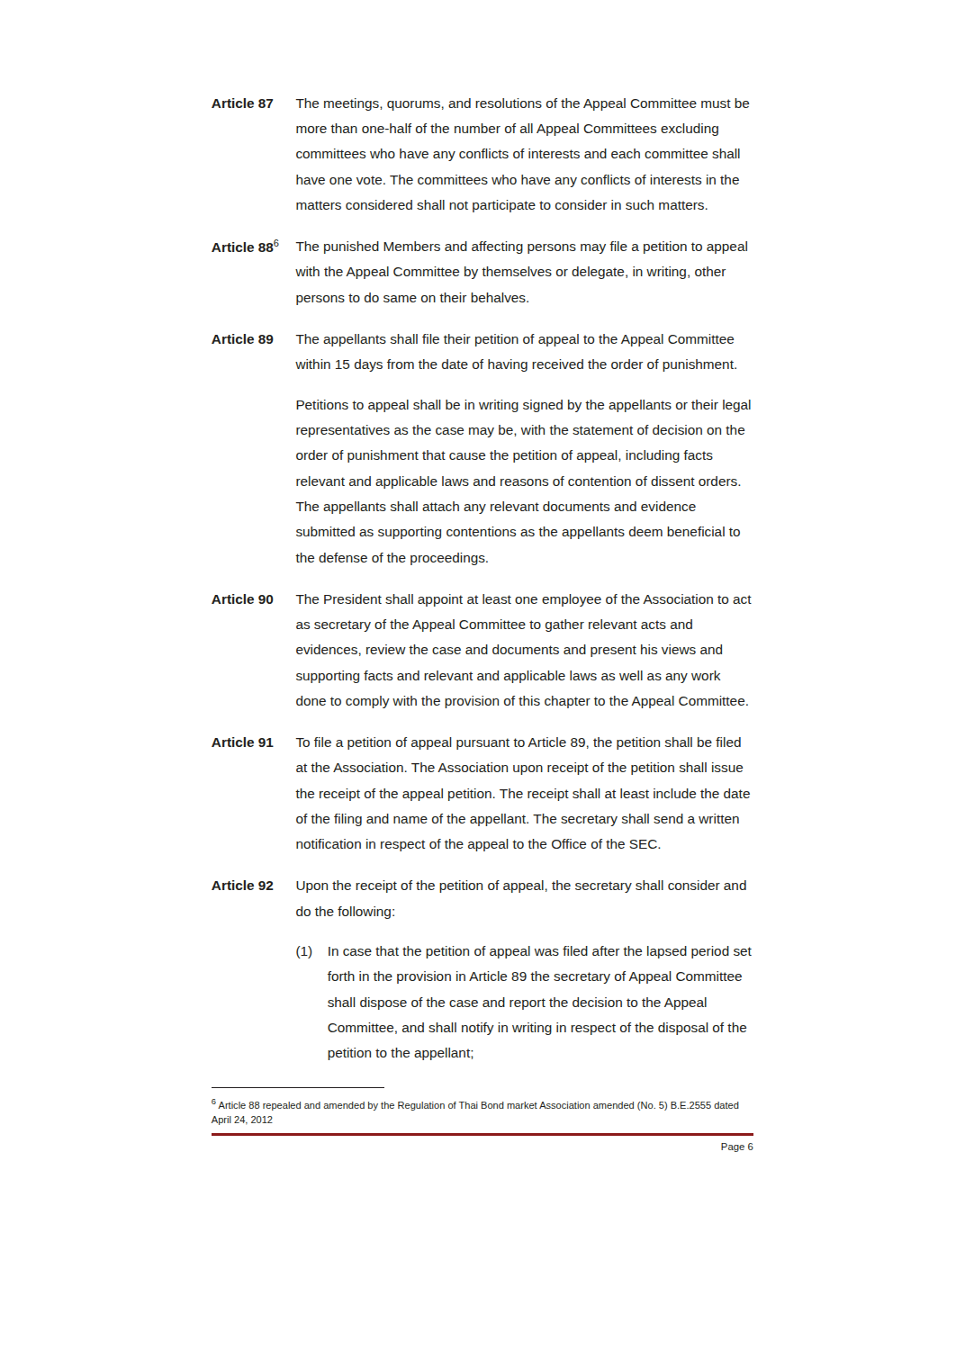Article 87
The meetings, quorums, and resolutions of the Appeal Committee must be more than one-half of the number of all Appeal Committees excluding committees who have any conflicts of interests and each committee shall have one vote. The committees who have any conflicts of interests in the matters considered shall not participate to consider in such matters.
Article 886
The punished Members and affecting persons may file a petition to appeal with the Appeal Committee by themselves or delegate, in writing, other persons to do same on their behalves.
Article 89
The appellants shall file their petition of appeal to the Appeal Committee within 15 days from the date of having received the order of punishment.
Petitions to appeal shall be in writing signed by the appellants or their legal representatives as the case may be, with the statement of decision on the order of punishment that cause the petition of appeal, including facts relevant and applicable laws and reasons of contention of dissent orders.
The appellants shall attach any relevant documents and evidence submitted as supporting contentions as the appellants deem beneficial to the defense of the proceedings.
Article 90
The President shall appoint at least one employee of the Association to act as secretary of the Appeal Committee to gather relevant acts and evidences, review the case and documents and present his views and supporting facts and relevant and applicable laws as well as any work done to comply with the provision of this chapter to the Appeal Committee.
Article 91
To file a petition of appeal pursuant to Article 89, the petition shall be filed at the Association. The Association upon receipt of the petition shall issue the receipt of the appeal petition. The receipt shall at least include the date of the filing and name of the appellant. The secretary shall send a written notification in respect of the appeal to the Office of the SEC.
Article 92
Upon the receipt of the petition of appeal, the secretary shall consider and do the following:
(1) In case that the petition of appeal was filed after the lapsed period set forth in the provision in Article 89 the secretary of Appeal Committee shall dispose of the case and report the decision to the Appeal Committee, and shall notify in writing in respect of the disposal of the petition to the appellant;
6 Article 88 repealed and amended by the Regulation of Thai Bond market Association amended (No. 5) B.E.2555 dated April 24, 2012
Page 6